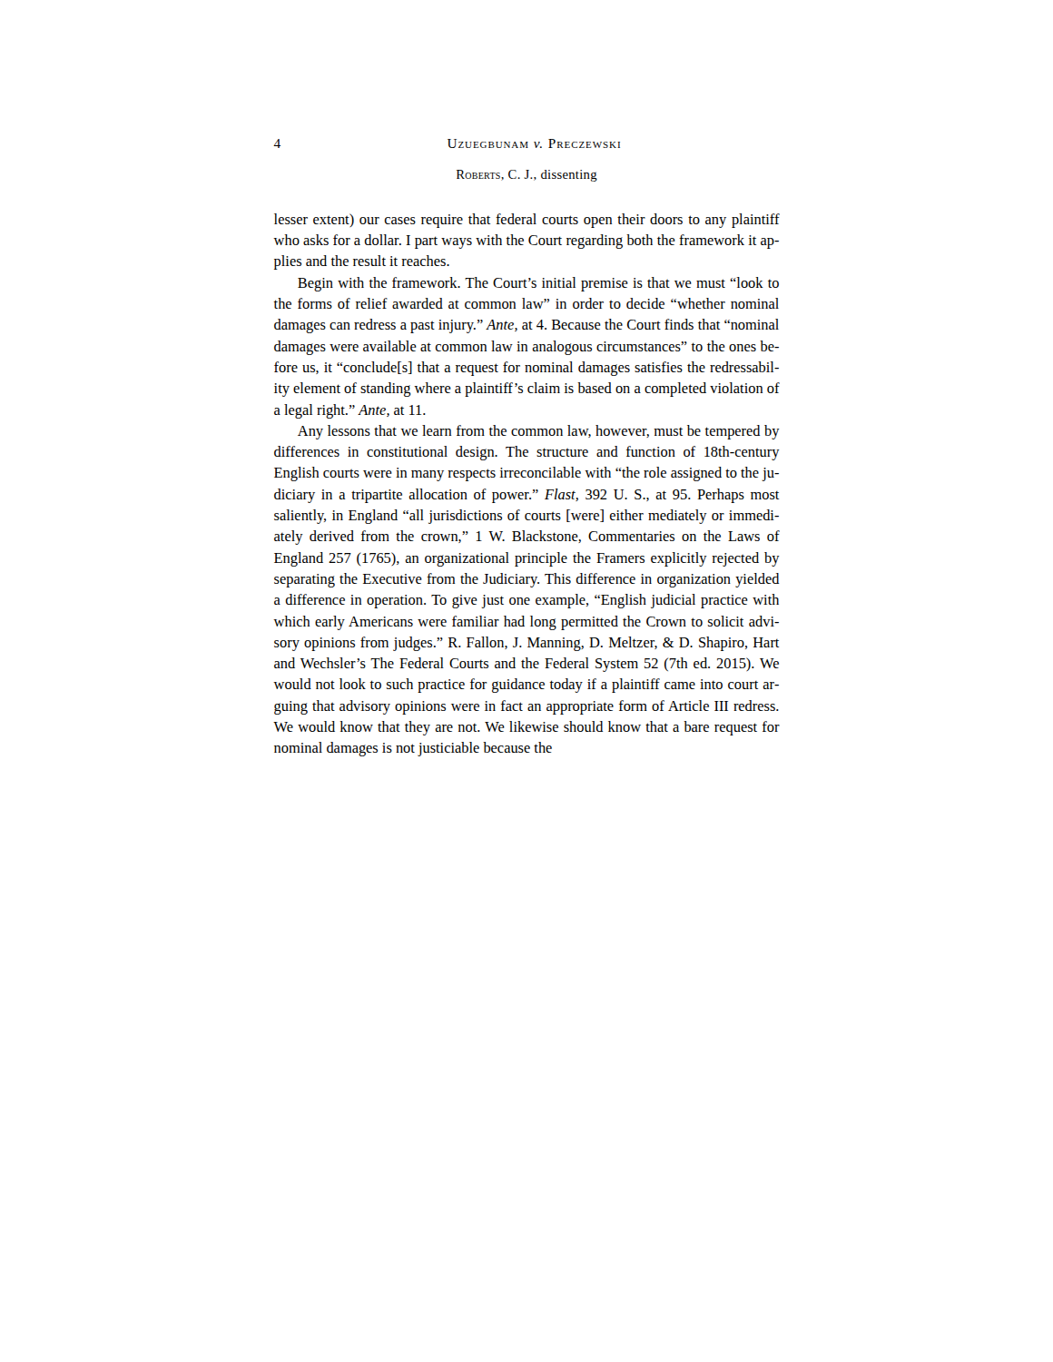4 Uzuegbunam v. Preczewski
Roberts, C. J., dissenting
lesser extent) our cases require that federal courts open their doors to any plaintiff who asks for a dollar. I part ways with the Court regarding both the framework it applies and the result it reaches.
Begin with the framework. The Court’s initial premise is that we must “look to the forms of relief awarded at common law” in order to decide “whether nominal damages can redress a past injury.” Ante, at 4. Because the Court finds that “nominal damages were available at common law in analogous circumstances” to the ones before us, it “conclude[s] that a request for nominal damages satisfies the redressability element of standing where a plaintiff’s claim is based on a completed violation of a legal right.” Ante, at 11.
Any lessons that we learn from the common law, however, must be tempered by differences in constitutional design. The structure and function of 18th-century English courts were in many respects irreconcilable with “the role assigned to the judiciary in a tripartite allocation of power.” Flast, 392 U. S., at 95. Perhaps most saliently, in England “all jurisdictions of courts [were] either mediately or immediately derived from the crown,” 1 W. Blackstone, Commentaries on the Laws of England 257 (1765), an organizational principle the Framers explicitly rejected by separating the Executive from the Judiciary. This difference in organization yielded a difference in operation. To give just one example, “English judicial practice with which early Americans were familiar had long permitted the Crown to solicit advisory opinions from judges.” R. Fallon, J. Manning, D. Meltzer, & D. Shapiro, Hart and Wechsler’s The Federal Courts and the Federal System 52 (7th ed. 2015). We would not look to such practice for guidance today if a plaintiff came into court arguing that advisory opinions were in fact an appropriate form of Article III redress. We would know that they are not. We likewise should know that a bare request for nominal damages is not justiciable because the